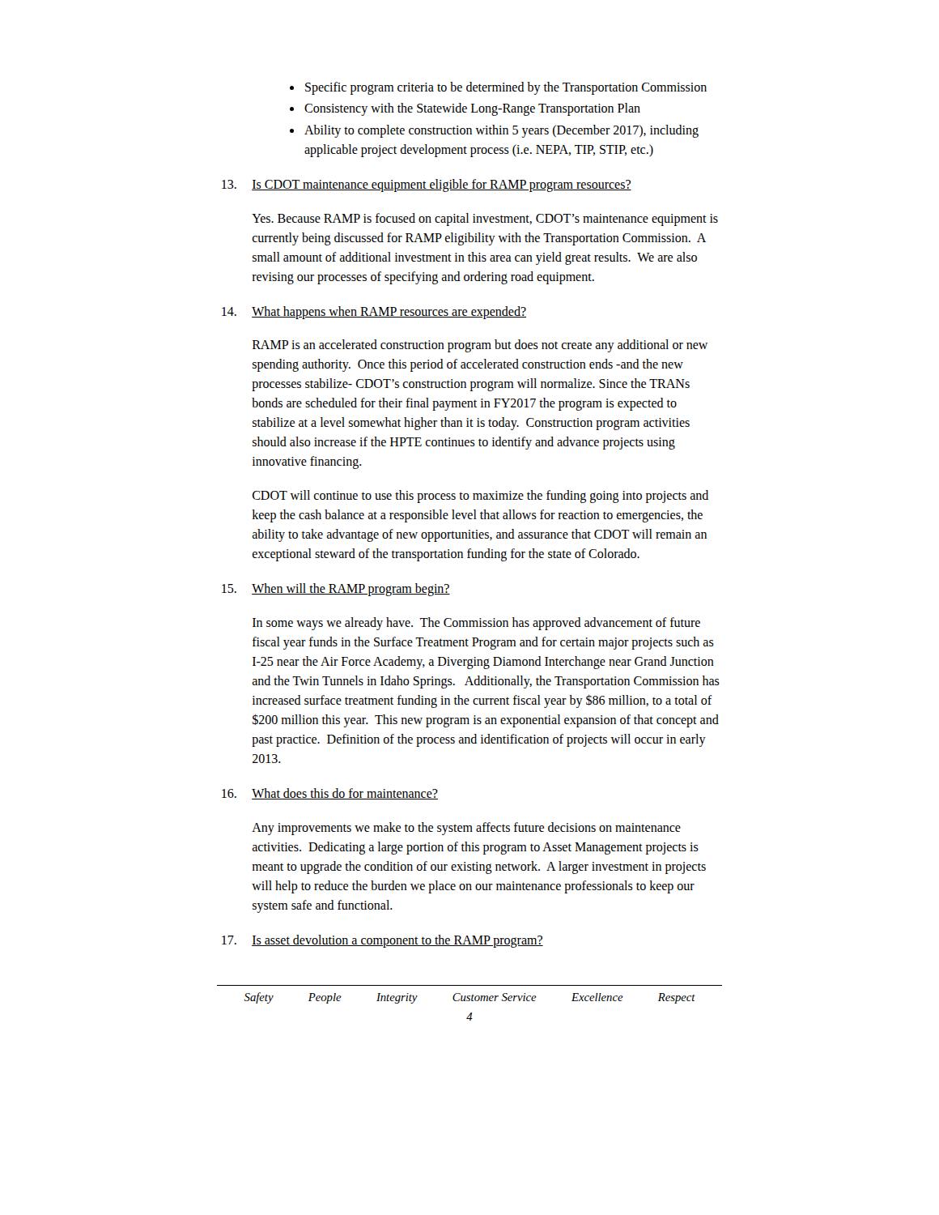Specific program criteria to be determined by the Transportation Commission
Consistency with the Statewide Long-Range Transportation Plan
Ability to complete construction within 5 years (December 2017), including applicable project development process (i.e. NEPA, TIP, STIP, etc.)
Is CDOT maintenance equipment eligible for RAMP program resources?
Yes. Because RAMP is focused on capital investment, CDOT’s maintenance equipment is currently being discussed for RAMP eligibility with the Transportation Commission. A small amount of additional investment in this area can yield great results. We are also revising our processes of specifying and ordering road equipment.
What happens when RAMP resources are expended?
RAMP is an accelerated construction program but does not create any additional or new spending authority. Once this period of accelerated construction ends -and the new processes stabilize- CDOT’s construction program will normalize. Since the TRANs bonds are scheduled for their final payment in FY2017 the program is expected to stabilize at a level somewhat higher than it is today. Construction program activities should also increase if the HPTE continues to identify and advance projects using innovative financing.
CDOT will continue to use this process to maximize the funding going into projects and keep the cash balance at a responsible level that allows for reaction to emergencies, the ability to take advantage of new opportunities, and assurance that CDOT will remain an exceptional steward of the transportation funding for the state of Colorado.
When will the RAMP program begin?
In some ways we already have. The Commission has approved advancement of future fiscal year funds in the Surface Treatment Program and for certain major projects such as I-25 near the Air Force Academy, a Diverging Diamond Interchange near Grand Junction and the Twin Tunnels in Idaho Springs. Additionally, the Transportation Commission has increased surface treatment funding in the current fiscal year by $86 million, to a total of $200 million this year. This new program is an exponential expansion of that concept and past practice. Definition of the process and identification of projects will occur in early 2013.
What does this do for maintenance?
Any improvements we make to the system affects future decisions on maintenance activities. Dedicating a large portion of this program to Asset Management projects is meant to upgrade the condition of our existing network. A larger investment in projects will help to reduce the burden we place on our maintenance professionals to keep our system safe and functional.
Is asset devolution a component to the RAMP program?
Safety People Integrity Customer Service Excellence Respect
4